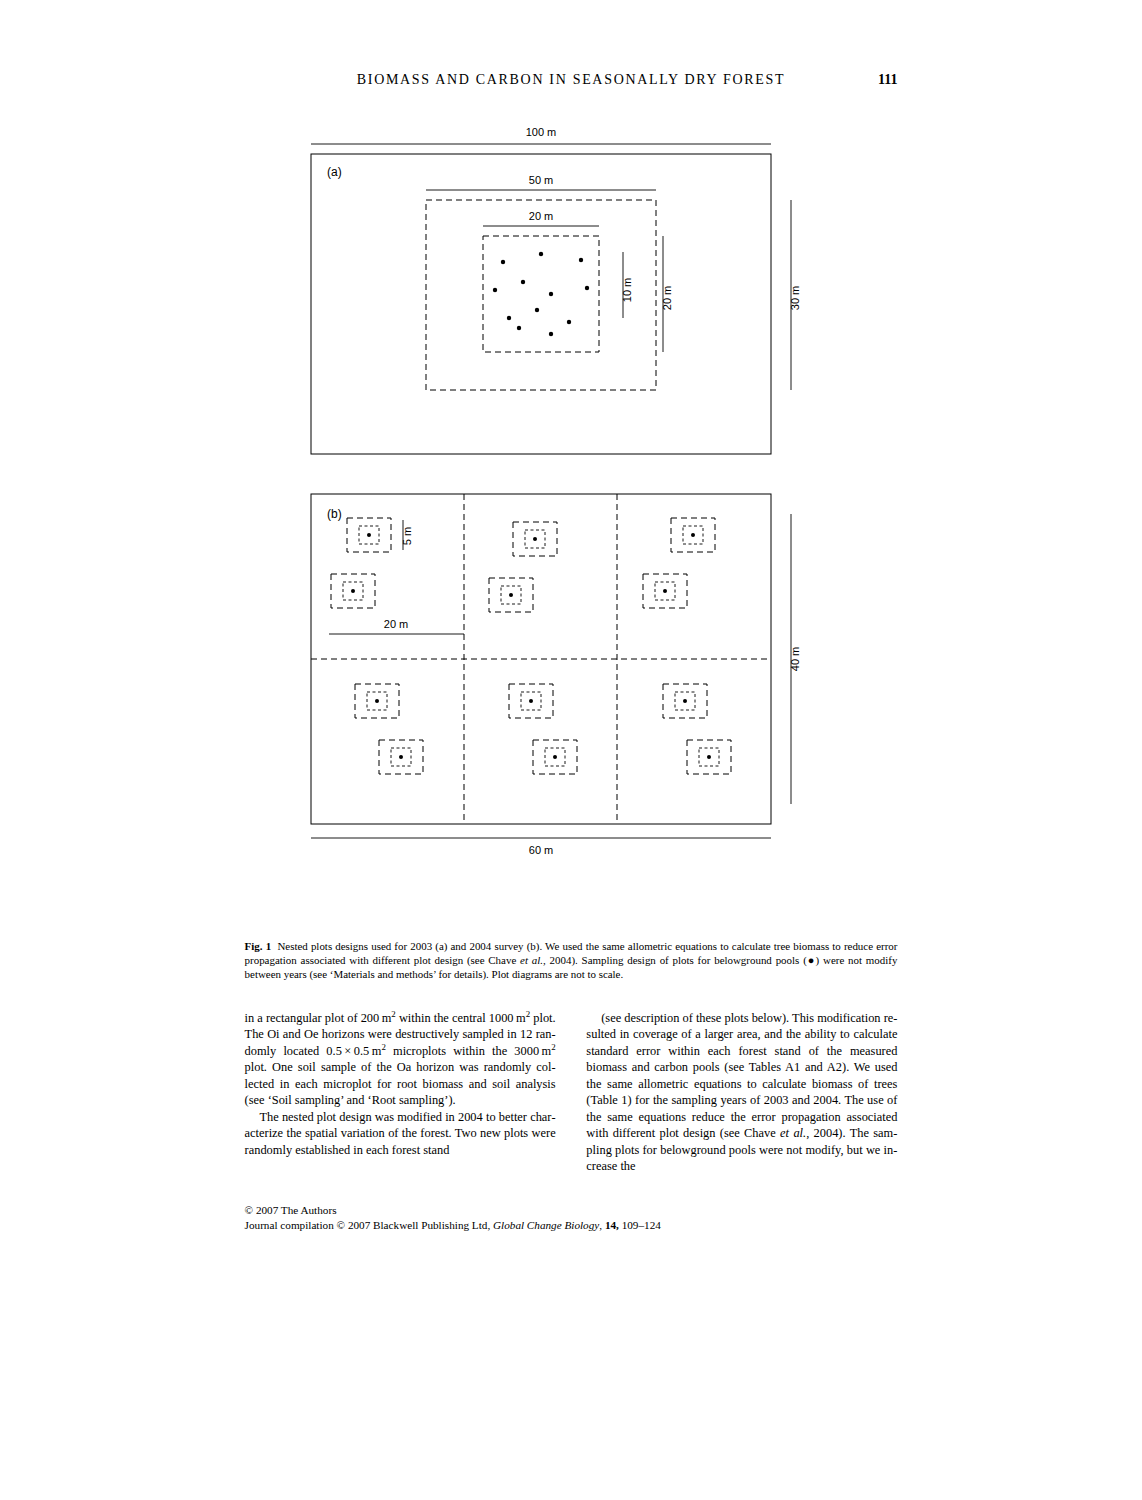BIOMASS AND CARBON IN SEASONALLY DRY FOREST 111
100 m (a) 50 m 20 m 10 m 20 m 30 m (b) 20 m 5 m 40 m 60 m
Fig. 1 Nested plots designs used for 2003 (a) and 2004 survey (b). We used the same allometric equations to calculate tree biomass to reduce error propagation associated with different plot design (see Chave et al., 2004). Sampling design of plots for belowground pools (●) were not modify between years (see ‘Materials and methods’ for details). Plot diagrams are not to scale.
in a rectangular plot of 200 m2 within the central 1000 m2 plot. The Oi and Oe horizons were destructively sampled in 12 randomly located 0.5 × 0.5 m2 microplots within the 3000 m2 plot. One soil sample of the Oa horizon was randomly collected in each microplot for root biomass and soil analysis (see ‘Soil sampling’ and ‘Root sampling’).
The nested plot design was modified in 2004 to better characterize the spatial variation of the forest. Two new plots were randomly established in each forest stand
(see description of these plots below). This modification resulted in coverage of a larger area, and the ability to calculate standard error within each forest stand of the measured biomass and carbon pools (see Tables A1 and A2). We used the same allometric equations to calculate biomass of trees (Table 1) for the sampling years of 2003 and 2004. The use of the same equations reduce the error propagation associated with different plot design (see Chave et al., 2004). The sampling plots for belowground pools were not modify, but we increase the
© 2007 The Authors
Journal compilation © 2007 Blackwell Publishing Ltd, Global Change Biology, 14, 109–124